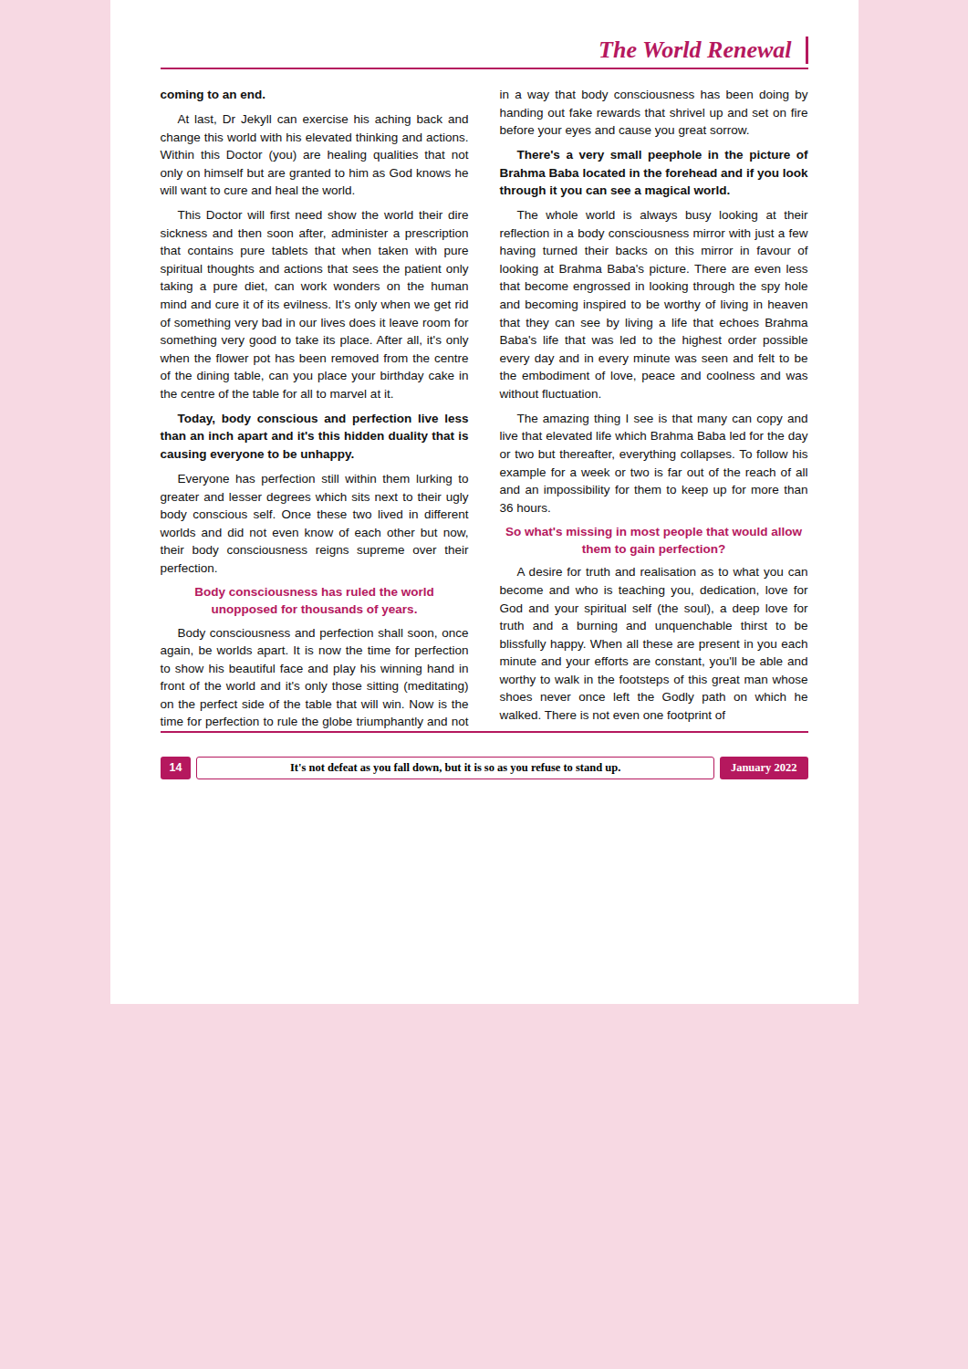The World Renewal
coming to an end.
At last, Dr Jekyll can exercise his aching back and change this world with his elevated thinking and actions. Within this Doctor (you) are healing qualities that not only on himself but are granted to him as God knows he will want to cure and heal the world.
This Doctor will first need show the world their dire sickness and then soon after, administer a prescription that contains pure tablets that when taken with pure spiritual thoughts and actions that sees the patient only taking a pure diet, can work wonders on the human mind and cure it of its evilness. It's only when we get rid of something very bad in our lives does it leave room for something very good to take its place. After all, it's only when the flower pot has been removed from the centre of the dining table, can you place your birthday cake in the centre of the table for all to marvel at it.
Today, body conscious and perfection live less than an inch apart and it's this hidden duality that is causing everyone to be unhappy.
Everyone has perfection still within them lurking to greater and lesser degrees which sits next to their ugly body conscious self. Once these two lived in different worlds and did not even know of each other but now, their body consciousness reigns supreme over their perfection.
Body consciousness has ruled the world unopposed for thousands of years.
Body consciousness and perfection shall soon, once again, be worlds apart. It is now the time for perfection to show his beautiful face and play his winning hand in front of the world and it's only those sitting (meditating) on the perfect side of the table that will win. Now is the time for perfection to rule the globe triumphantly and not in a way that body consciousness has been doing by handing out fake rewards that shrivel up and set on fire before your eyes and cause you great sorrow.
There's a very small peephole in the picture of Brahma Baba located in the forehead and if you look through it you can see a magical world.
The whole world is always busy looking at their reflection in a body consciousness mirror with just a few having turned their backs on this mirror in favour of looking at Brahma Baba's picture. There are even less that become engrossed in looking through the spy hole and becoming inspired to be worthy of living in heaven that they can see by living a life that echoes Brahma Baba's life that was led to the highest order possible every day and in every minute was seen and felt to be the embodiment of love, peace and coolness and was without fluctuation.
The amazing thing I see is that many can copy and live that elevated life which Brahma Baba led for the day or two but thereafter, everything collapses. To follow his example for a week or two is far out of the reach of all and an impossibility for them to keep up for more than 36 hours.
So what's missing in most people that would allow them to gain perfection?
A desire for truth and realisation as to what you can become and who is teaching you, dedication, love for God and your spiritual self (the soul), a deep love for truth and a burning and unquenchable thirst to be blissfully happy. When all these are present in you each minute and your efforts are constant, you'll be able and worthy to walk in the footsteps of this great man whose shoes never once left the Godly path on which he walked. There is not even one footprint of
14
It's not defeat as you fall down, but it is so as you refuse to stand up.
January 2022